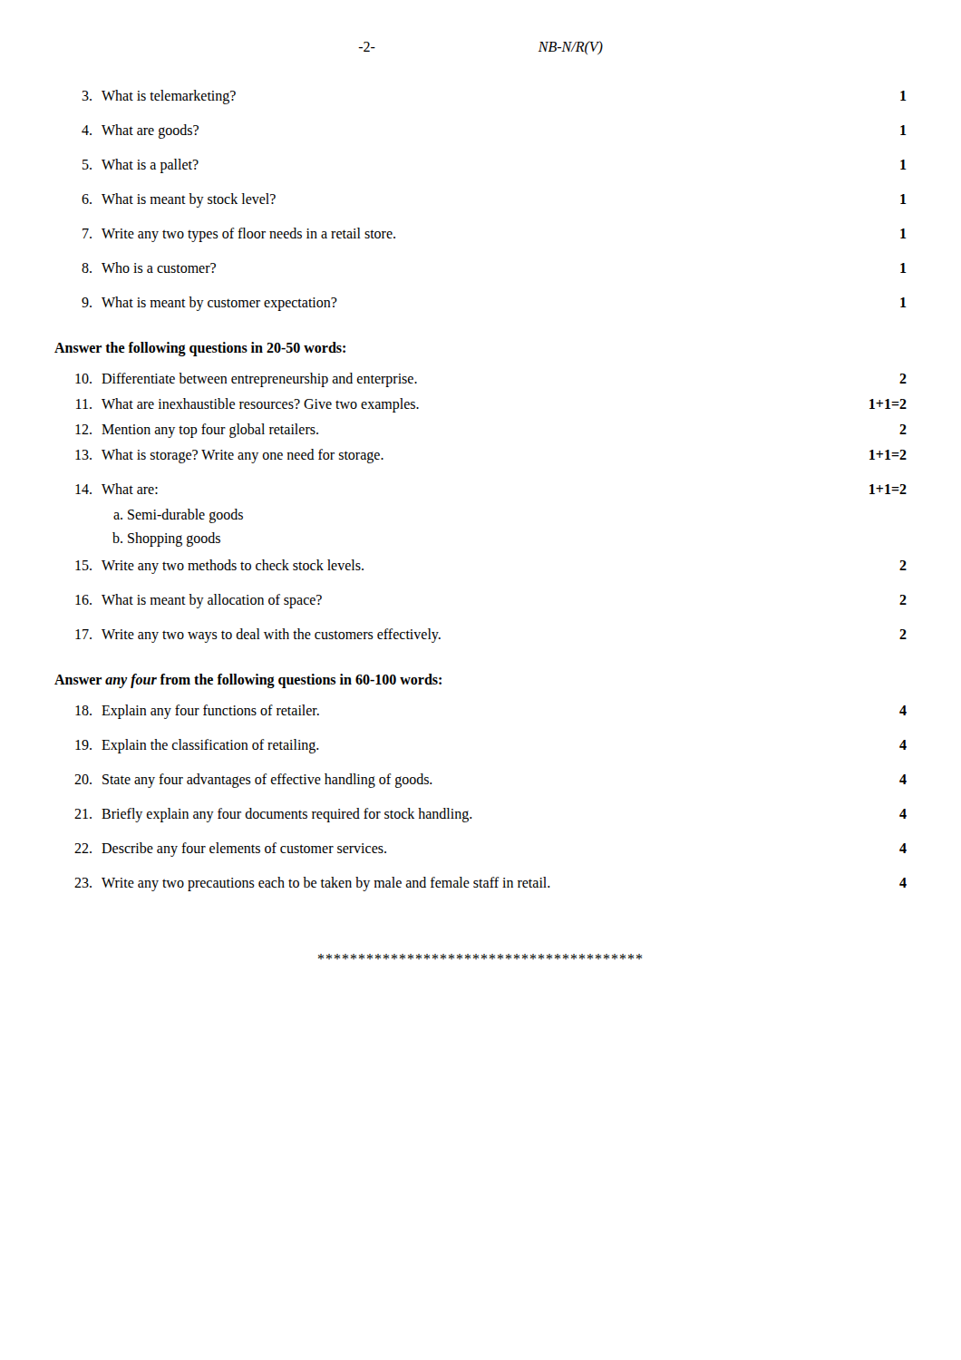-2- NB-N/R(V)
3. What is telemarketing? 1
4. What are goods? 1
5. What is a pallet? 1
6. What is meant by stock level? 1
7. Write any two types of floor needs in a retail store. 1
8. Who is a customer? 1
9. What is meant by customer expectation? 1
Answer the following questions in 20-50 words:
10. Differentiate between entrepreneurship and enterprise. 2
11. What are inexhaustible resources? Give two examples. 1+1=2
12. Mention any top four global retailers. 2
13. What is storage? Write any one need for storage. 1+1=2
14. What are:
Semi-durable goods
Shopping goods
1+1=2
15. Write any two methods to check stock levels. 2
16. What is meant by allocation of space? 2
17. Write any two ways to deal with the customers effectively. 2
Answer any four from the following questions in 60-100 words:
18. Explain any four functions of retailer. 4
19. Explain the classification of retailing. 4
20. State any four advantages of effective handling of goods. 4
21. Briefly explain any four documents required for stock handling. 4
22. Describe any four elements of customer services. 4
23. Write any two precautions each to be taken by male and female staff in retail. 4
****************************************